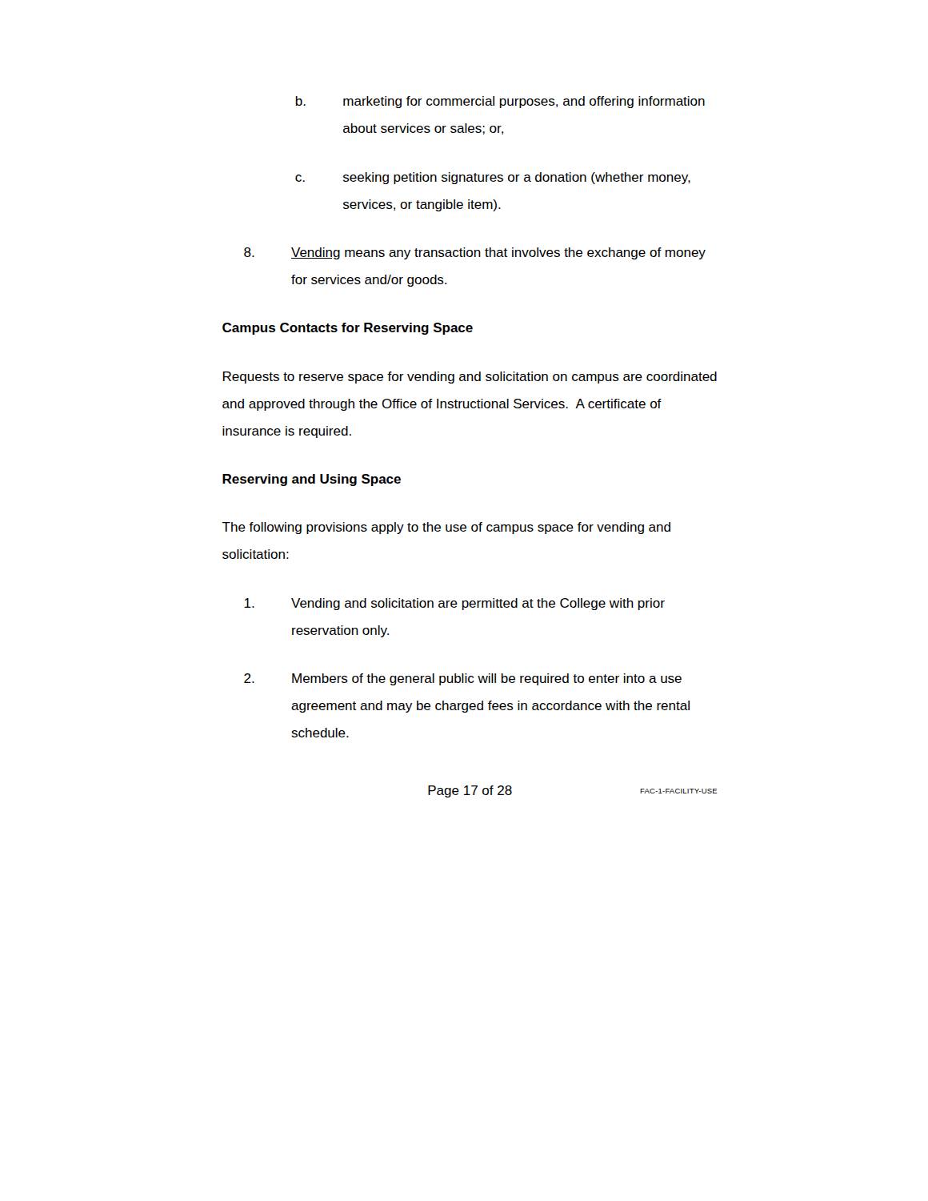b.
marketing for commercial purposes, and offering information about services or sales; or,
c.
seeking petition signatures or a donation (whether money, services, or tangible item).
8.
Vending means any transaction that involves the exchange of money for services and/or goods.
Campus Contacts for Reserving Space
Requests to reserve space for vending and solicitation on campus are coordinated and approved through the Office of Instructional Services. A certificate of insurance is required.
Reserving and Using Space
The following provisions apply to the use of campus space for vending and solicitation:
1.
Vending and solicitation are permitted at the College with prior reservation only.
2.
Members of the general public will be required to enter into a use agreement and may be charged fees in accordance with the rental schedule.
Page 17 of 28
FAC-1-FACILITY-USE